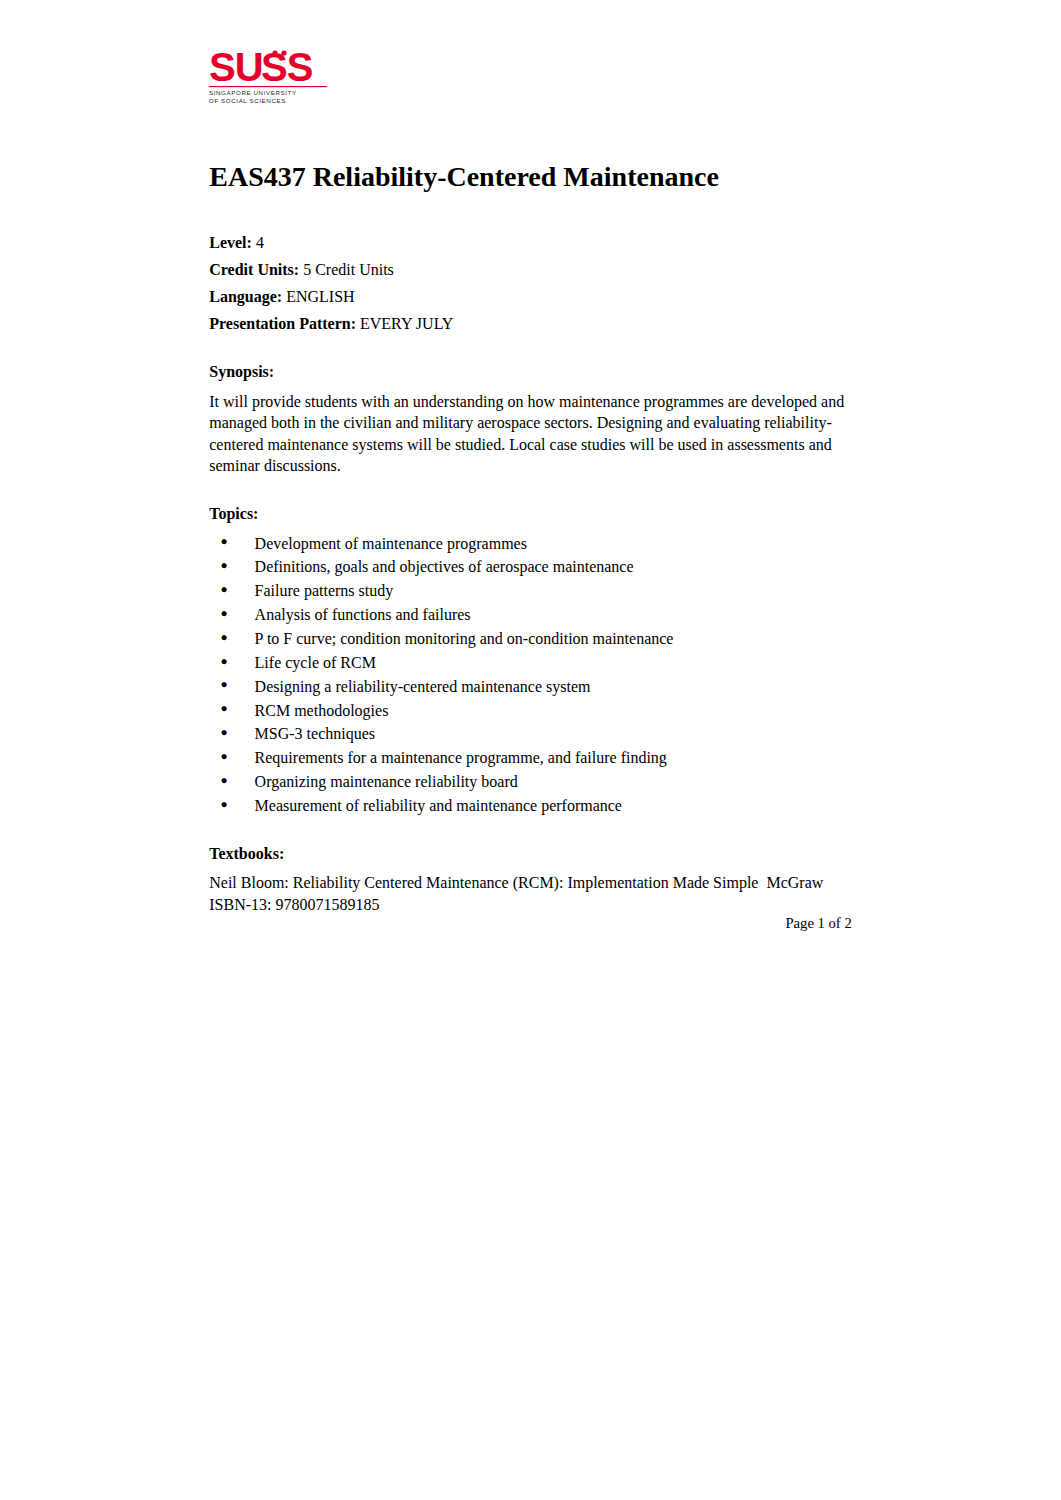SU SS SINGAPORE UNIVERSITY OF SOCIAL SCIENCES
EAS437 Reliability-Centered Maintenance
Level: 4
Credit Units: 5 Credit Units
Language: ENGLISH
Presentation Pattern: EVERY JULY
Synopsis:
It will provide students with an understanding on how maintenance programmes are developed and managed both in the civilian and military aerospace sectors. Designing and evaluating reliability-centered maintenance systems will be studied. Local case studies will be used in assessments and seminar discussions.
Topics:
Development of maintenance programmes
Definitions, goals and objectives of aerospace maintenance
Failure patterns study
Analysis of functions and failures
P to F curve; condition monitoring and on-condition maintenance
Life cycle of RCM
Designing a reliability-centered maintenance system
RCM methodologies
MSG-3 techniques
Requirements for a maintenance programme, and failure finding
Organizing maintenance reliability board
Measurement of reliability and maintenance performance
Textbooks:
Neil Bloom: Reliability Centered Maintenance (RCM): Implementation Made Simple McGraw ISBN-13: 9780071589185
Page 1 of 2